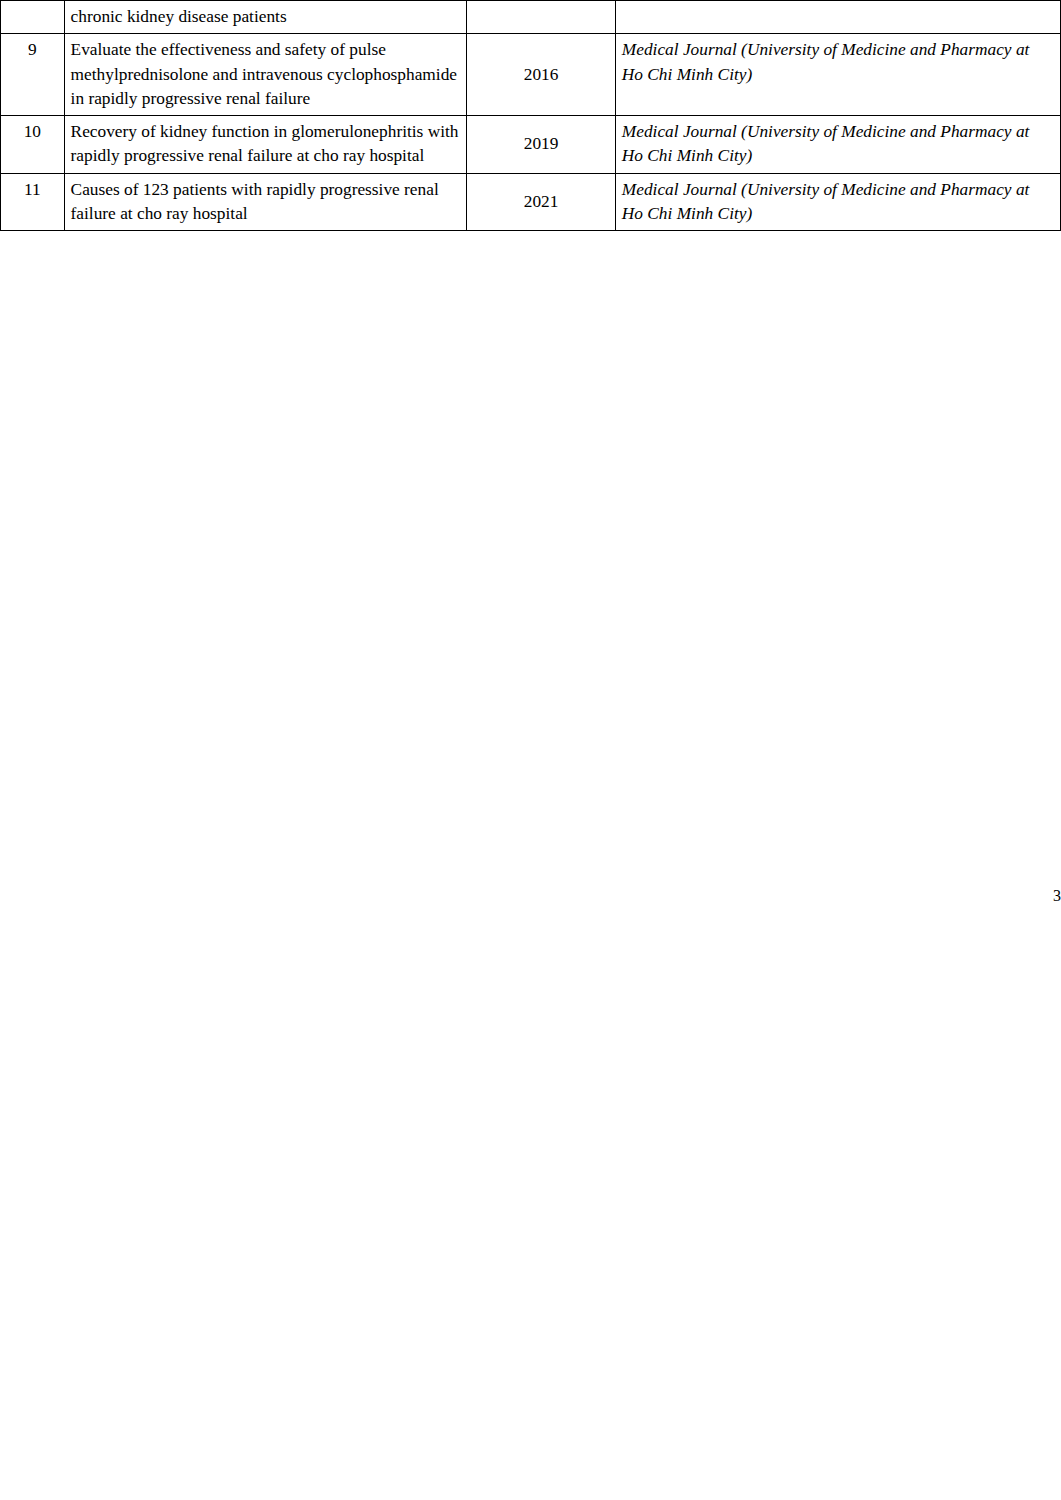| | chronic kidney disease patients | | |
| 9 | Evaluate the effectiveness and safety of pulse methylprednisolone and intravenous cyclophosphamide in rapidly progressive renal failure | 2016 | Medical Journal (University of Medicine and Pharmacy at Ho Chi Minh City) |
| 10 | Recovery of kidney function in glomerulonephritis with rapidly progressive renal failure at cho ray hospital | 2019 | Medical Journal (University of Medicine and Pharmacy at Ho Chi Minh City) |
| 11 | Causes of 123 patients with rapidly progressive renal failure at cho ray hospital | 2021 | Medical Journal (University of Medicine and Pharmacy at Ho Chi Minh City) |
3